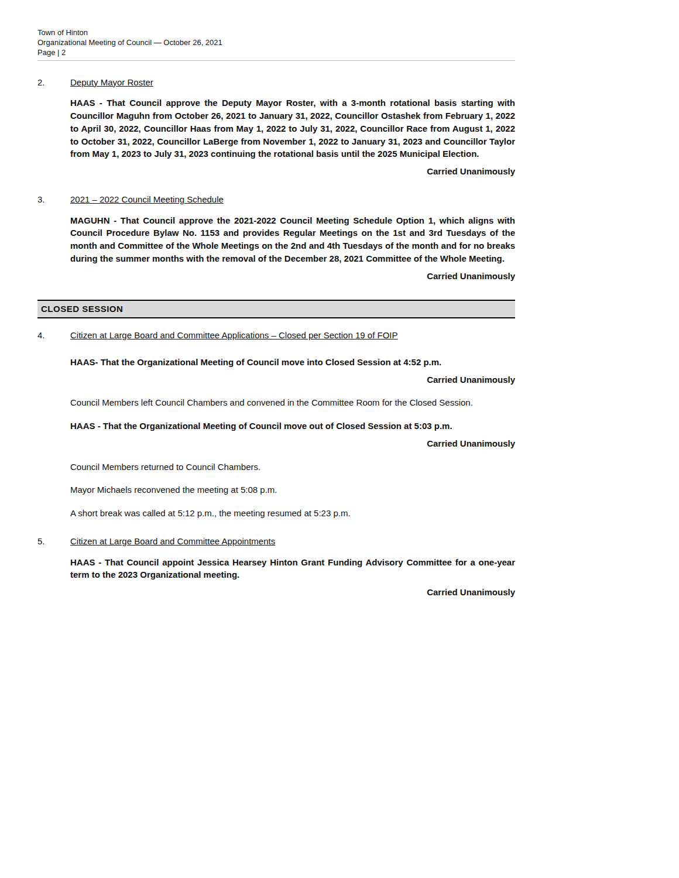Town of Hinton
Organizational Meeting of Council — October 26, 2021
Page | 2
2. Deputy Mayor Roster
HAAS - That Council approve the Deputy Mayor Roster, with a 3-month rotational basis starting with Councillor Maguhn from October 26, 2021 to January 31, 2022, Councillor Ostashek from February 1, 2022 to April 30, 2022, Councillor Haas from May 1, 2022 to July 31, 2022, Councillor Race from August 1, 2022 to October 31, 2022, Councillor LaBerge from November 1, 2022 to January 31, 2023 and Councillor Taylor from May 1, 2023 to July 31, 2023 continuing the rotational basis until the 2025 Municipal Election.
Carried Unanimously
3. 2021 – 2022 Council Meeting Schedule
MAGUHN - That Council approve the 2021-2022 Council Meeting Schedule Option 1, which aligns with Council Procedure Bylaw No. 1153 and provides Regular Meetings on the 1st and 3rd Tuesdays of the month and Committee of the Whole Meetings on the 2nd and 4th Tuesdays of the month and for no breaks during the summer months with the removal of the December 28, 2021 Committee of the Whole Meeting.
Carried Unanimously
CLOSED SESSION
4. Citizen at Large Board and Committee Applications – Closed per Section 19 of FOIP
HAAS- That the Organizational Meeting of Council move into Closed Session at 4:52 p.m.
Carried Unanimously
Council Members left Council Chambers and convened in the Committee Room for the Closed Session.
HAAS - That the Organizational Meeting of Council move out of Closed Session at 5:03 p.m.
Carried Unanimously
Council Members returned to Council Chambers.
Mayor Michaels reconvened the meeting at 5:08 p.m.
A short break was called at 5:12 p.m., the meeting resumed at 5:23 p.m.
5. Citizen at Large Board and Committee Appointments
HAAS - That Council appoint Jessica Hearsey Hinton Grant Funding Advisory Committee for a one-year term to the 2023 Organizational meeting.
Carried Unanimously